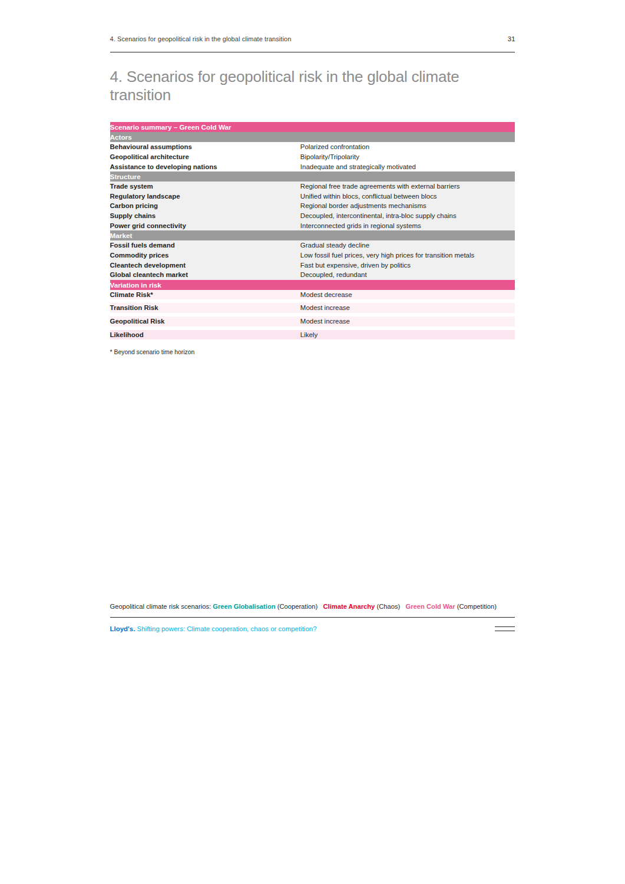4. Scenarios for geopolitical risk in the global climate transition
31
4. Scenarios for geopolitical risk in the global climate transition
| Scenario summary – Green Cold War |
| Actors |
| Behavioural assumptions Geopolitical architecture Assistance to developing nations | Polarized confrontation Bipolarity/Tripolarity Inadequate and strategically motivated |
| Structure |
| Trade system Regulatory landscape Carbon pricing Supply chains Power grid connectivity | Regional free trade agreements with external barriers Unified within blocs, conflictual between blocs Regional border adjustments mechanisms Decoupled, intercontinental, intra-bloc supply chains Interconnected grids in regional systems |
| Market |
| Fossil fuels demand Commodity prices Cleantech development Global cleantech market | Gradual steady decline Low fossil fuel prices, very high prices for transition metals Fast but expensive, driven by politics Decoupled, redundant |
| Variation in risk |
| Climate Risk* | Modest decrease |
| Transition Risk | Modest increase |
| Geopolitical Risk | Modest increase |
| Likelihood | Likely |
* Beyond scenario time horizon
Geopolitical climate risk scenarios: Green Globalisation (Cooperation) Climate Anarchy (Chaos) Green Cold War (Competition)
Lloyd's. Shifting powers: Climate cooperation, chaos or competition?